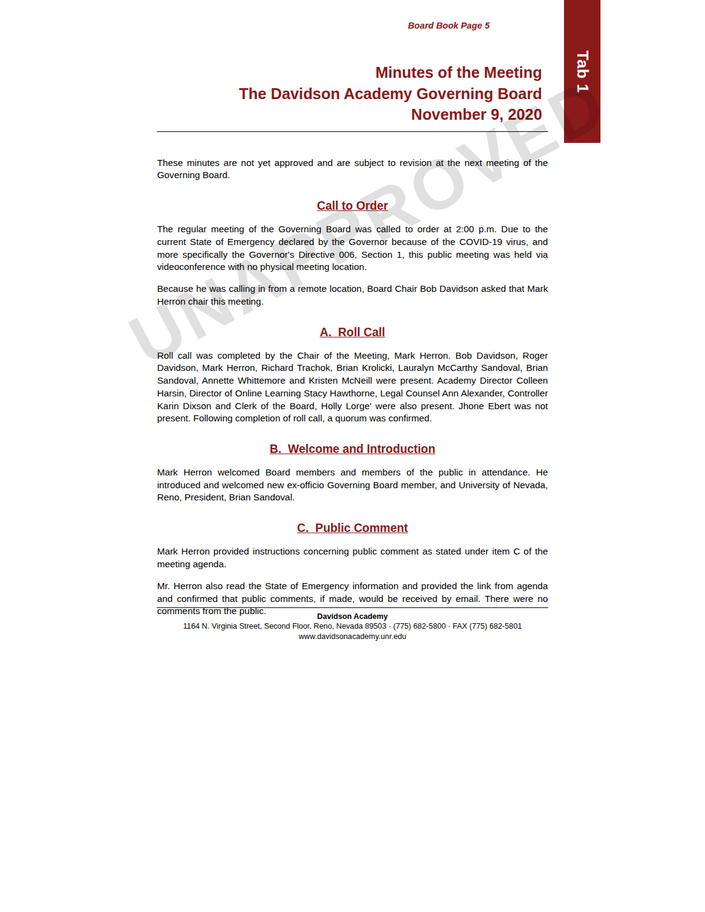Tab 1
Board Book Page 5
Minutes of the Meeting
The Davidson Academy Governing Board
November 9, 2020
UNAPPROVED
These minutes are not yet approved and are subject to revision at the next meeting of the Governing Board.
Call to Order
The regular meeting of the Governing Board was called to order at 2:00 p.m. Due to the current State of Emergency declared by the Governor because of the COVID-19 virus, and more specifically the Governor's Directive 006, Section 1, this public meeting was held via videoconference with no physical meeting location.
Because he was calling in from a remote location, Board Chair Bob Davidson asked that Mark Herron chair this meeting.
A. Roll Call
Roll call was completed by the Chair of the Meeting, Mark Herron. Bob Davidson, Roger Davidson, Mark Herron, Richard Trachok, Brian Krolicki, Lauralyn McCarthy Sandoval, Brian Sandoval, Annette Whittemore and Kristen McNeill were present. Academy Director Colleen Harsin, Director of Online Learning Stacy Hawthorne, Legal Counsel Ann Alexander, Controller Karin Dixson and Clerk of the Board, Holly Lorge' were also present. Jhone Ebert was not present. Following completion of roll call, a quorum was confirmed.
B. Welcome and Introduction
Mark Herron welcomed Board members and members of the public in attendance. He introduced and welcomed new ex-officio Governing Board member, and University of Nevada, Reno, President, Brian Sandoval.
C. Public Comment
Mark Herron provided instructions concerning public comment as stated under item C of the meeting agenda.
Mr. Herron also read the State of Emergency information and provided the link from agenda and confirmed that public comments, if made, would be received by email. There were no comments from the public.
Davidson Academy
1164 N. Virginia Street, Second Floor, Reno, Nevada 89503 · (775) 682-5800 · FAX (775) 682-5801
www.davidsonacademy.unr.edu